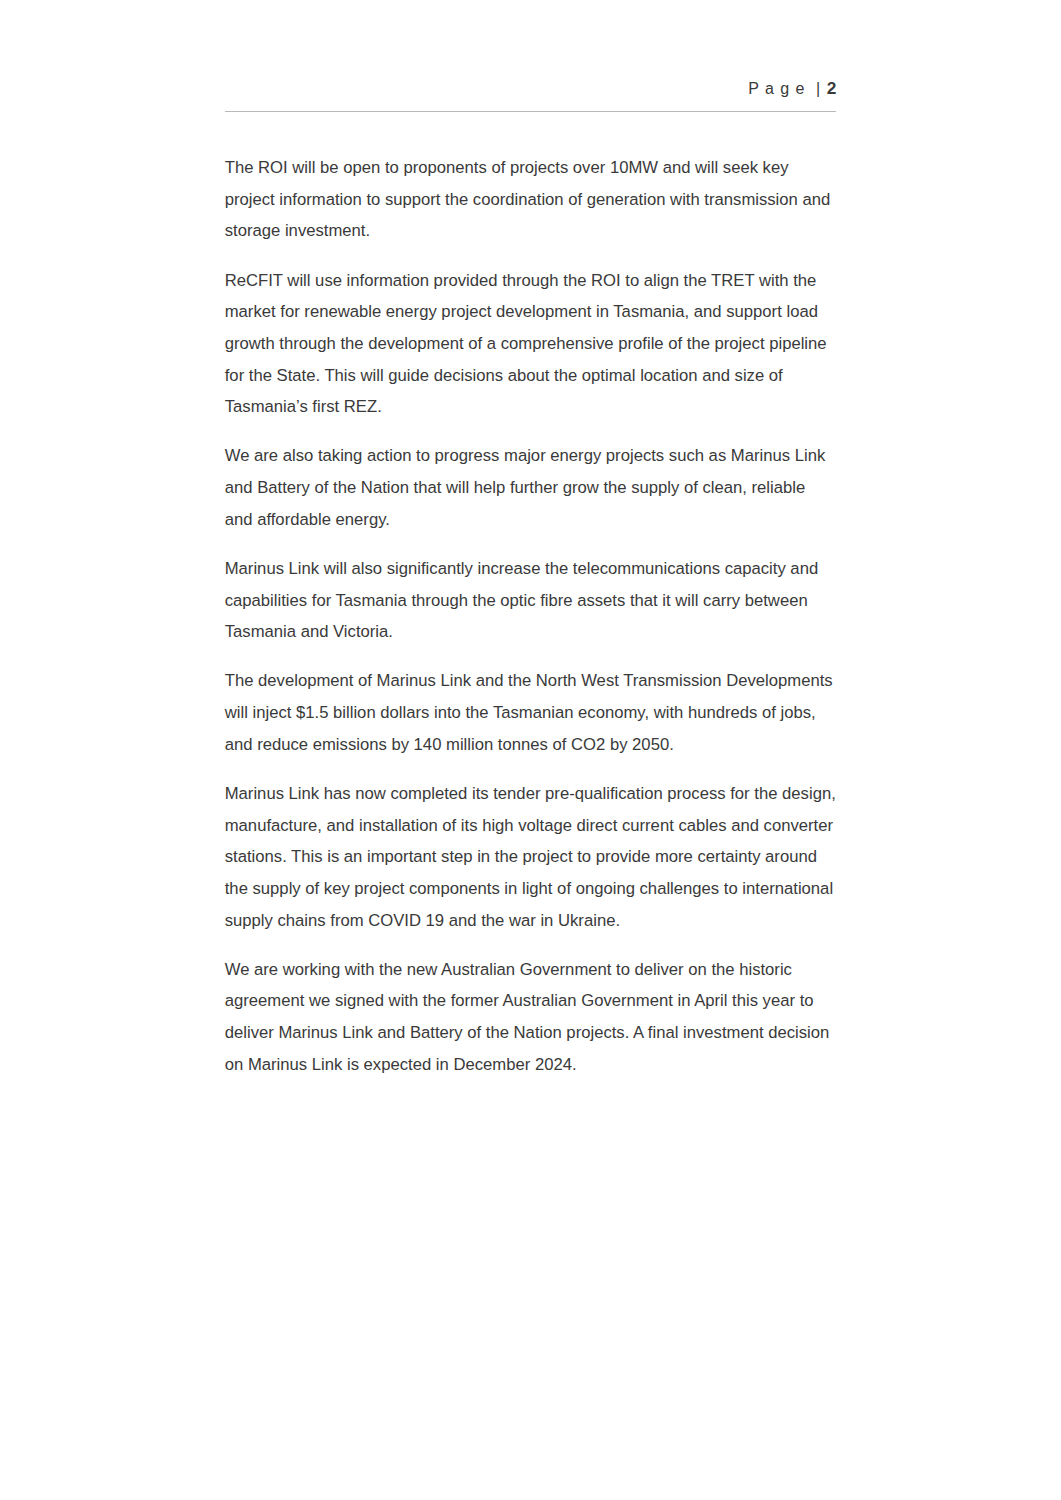P a g e | 2
The ROI will be open to proponents of projects over 10MW and will seek key project information to support the coordination of generation with transmission and storage investment.
ReCFIT will use information provided through the ROI to align the TRET with the market for renewable energy project development in Tasmania, and support load growth through the development of a comprehensive profile of the project pipeline for the State. This will guide decisions about the optimal location and size of Tasmania’s first REZ.
We are also taking action to progress major energy projects such as Marinus Link and Battery of the Nation that will help further grow the supply of clean, reliable and affordable energy.
Marinus Link will also significantly increase the telecommunications capacity and capabilities for Tasmania through the optic fibre assets that it will carry between Tasmania and Victoria.
The development of Marinus Link and the North West Transmission Developments will inject $1.5 billion dollars into the Tasmanian economy, with hundreds of jobs, and reduce emissions by 140 million tonnes of CO2 by 2050.
Marinus Link has now completed its tender pre-qualification process for the design, manufacture, and installation of its high voltage direct current cables and converter stations. This is an important step in the project to provide more certainty around the supply of key project components in light of ongoing challenges to international supply chains from COVID 19 and the war in Ukraine.
We are working with the new Australian Government to deliver on the historic agreement we signed with the former Australian Government in April this year to deliver Marinus Link and Battery of the Nation projects. A final investment decision on Marinus Link is expected in December 2024.